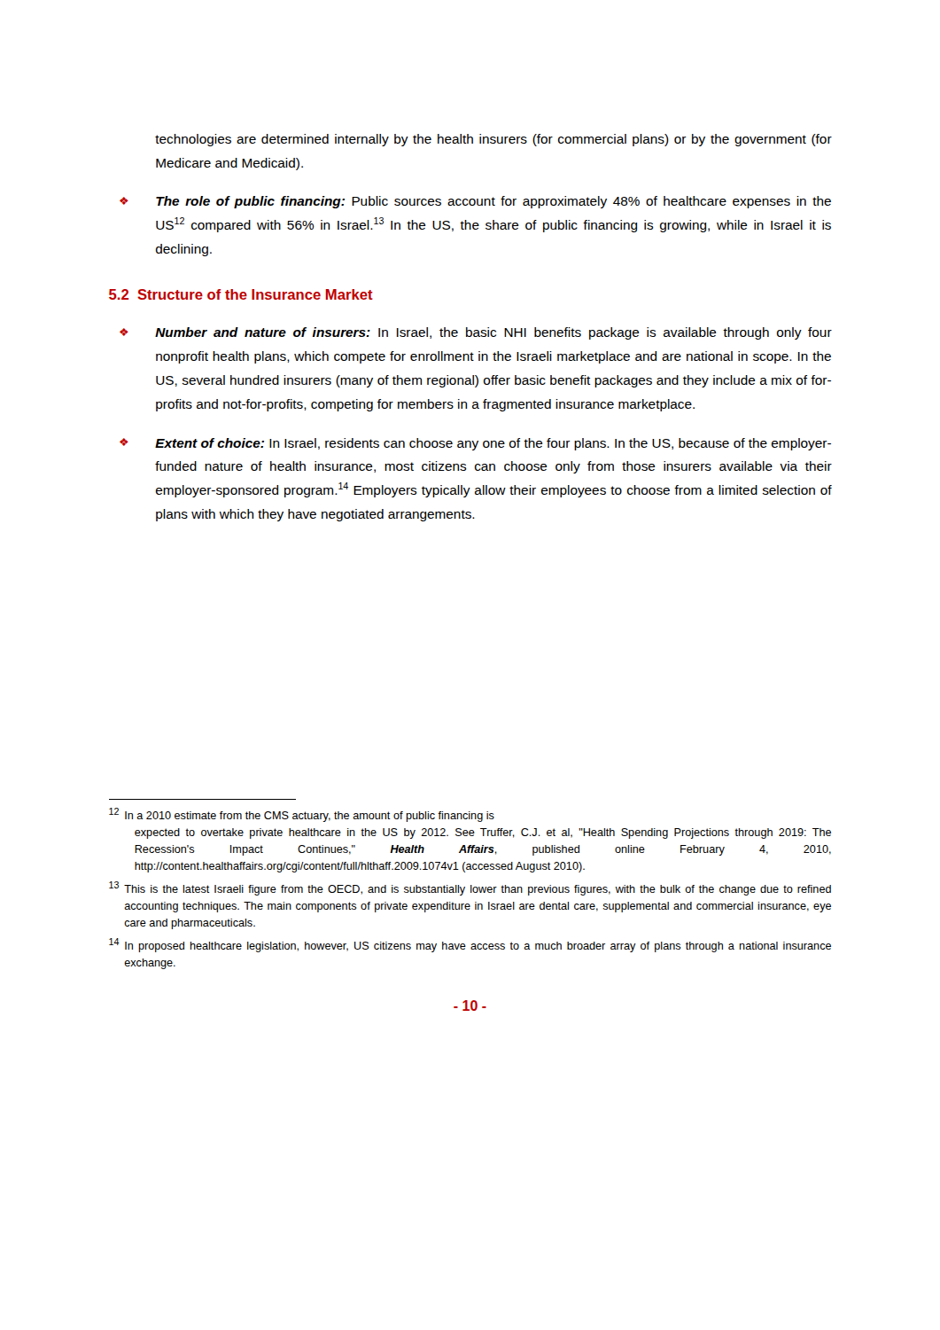technologies are determined internally by the health insurers (for commercial plans) or by the government (for Medicare and Medicaid).
The role of public financing: Public sources account for approximately 48% of healthcare expenses in the US12 compared with 56% in Israel.13 In the US, the share of public financing is growing, while in Israel it is declining.
5.2 Structure of the Insurance Market
Number and nature of insurers: In Israel, the basic NHI benefits package is available through only four nonprofit health plans, which compete for enrollment in the Israeli marketplace and are national in scope. In the US, several hundred insurers (many of them regional) offer basic benefit packages and they include a mix of for-profits and not-for-profits, competing for members in a fragmented insurance marketplace.
Extent of choice: In Israel, residents can choose any one of the four plans. In the US, because of the employer-funded nature of health insurance, most citizens can choose only from those insurers available via their employer-sponsored program.14 Employers typically allow their employees to choose from a limited selection of plans with which they have negotiated arrangements.
12 In a 2010 estimate from the CMS actuary, the amount of public financing is expected to overtake private healthcare in the US by 2012. See Truffer, C.J. et al, "Health Spending Projections through 2019: The Recession's Impact Continues," Health Affairs, published online February 4, 2010, http://content.healthaffairs.org/cgi/content/full/hlthaff.2009.1074v1 (accessed August 2010).
13 This is the latest Israeli figure from the OECD, and is substantially lower than previous figures, with the bulk of the change due to refined accounting techniques. The main components of private expenditure in Israel are dental care, supplemental and commercial insurance, eye care and pharmaceuticals.
14 In proposed healthcare legislation, however, US citizens may have access to a much broader array of plans through a national insurance exchange.
- 10 -